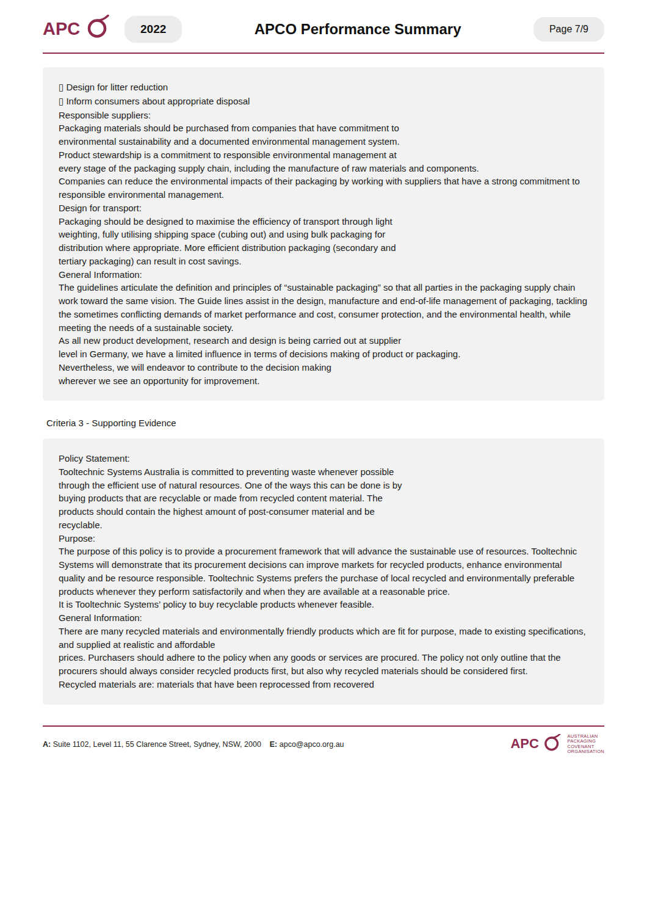APC
2022
APCO Performance Summary
Page 7/9
▯ Design for litter reduction
▯ Inform consumers about appropriate disposal
Responsible suppliers:
Packaging materials should be purchased from companies that have commitment to
environmental sustainability and a documented environmental management system.
Product stewardship is a commitment to responsible environmental management at
every stage of the packaging supply chain, including the manufacture of raw materials and components.
Companies can reduce the environmental impacts of their packaging by working with suppliers that have a strong commitment to responsible environmental management.
Design for transport:
Packaging should be designed to maximise the efficiency of transport through light
weighting, fully utilising shipping space (cubing out) and using bulk packaging for
distribution where appropriate. More efficient distribution packaging (secondary and
tertiary packaging) can result in cost savings.
General Information:
The guidelines articulate the definition and principles of “sustainable packaging” so that all parties in the packaging supply chain work toward the same vision. The Guide lines assist in the design, manufacture and end-of-life management of packaging, tackling the sometimes conflicting demands of market performance and cost, consumer protection, and the environmental health, while meeting the needs of a sustainable society.
As all new product development, research and design is being carried out at supplier
level in Germany, we have a limited influence in terms of decisions making of product or packaging.
Nevertheless, we will endeavor to contribute to the decision making
wherever we see an opportunity for improvement.
Criteria 3 - Supporting Evidence
Policy Statement:
Tooltechnic Systems Australia is committed to preventing waste whenever possible
through the efficient use of natural resources. One of the ways this can be done is by
buying products that are recyclable or made from recycled content material. The
products should contain the highest amount of post-consumer material and be
recyclable.
Purpose:
The purpose of this policy is to provide a procurement framework that will advance the sustainable use of resources. Tooltechnic Systems will demonstrate that its procurement decisions can improve markets for recycled products, enhance environmental quality and be resource responsible. Tooltechnic Systems prefers the purchase of local recycled and environmentally preferable products whenever they perform satisfactorily and when they are available at a reasonable price.
It is Tooltechnic Systems’ policy to buy recyclable products whenever feasible.
General Information:
There are many recycled materials and environmentally friendly products which are fit for purpose, made to existing specifications, and supplied at realistic and affordable
prices. Purchasers should adhere to the policy when any goods or services are procured. The policy not only outline that the procurers should always consider recycled products first, but also why recycled materials should be considered first.
Recycled materials are: materials that have been reprocessed from recovered
A: Suite 1102, Level 11, 55 Clarence Street, Sydney, NSW, 2000 E: apco@apco.org.au
APC
AUSTRALIAN
PACKAGING
COVENANT
ORGANISATION